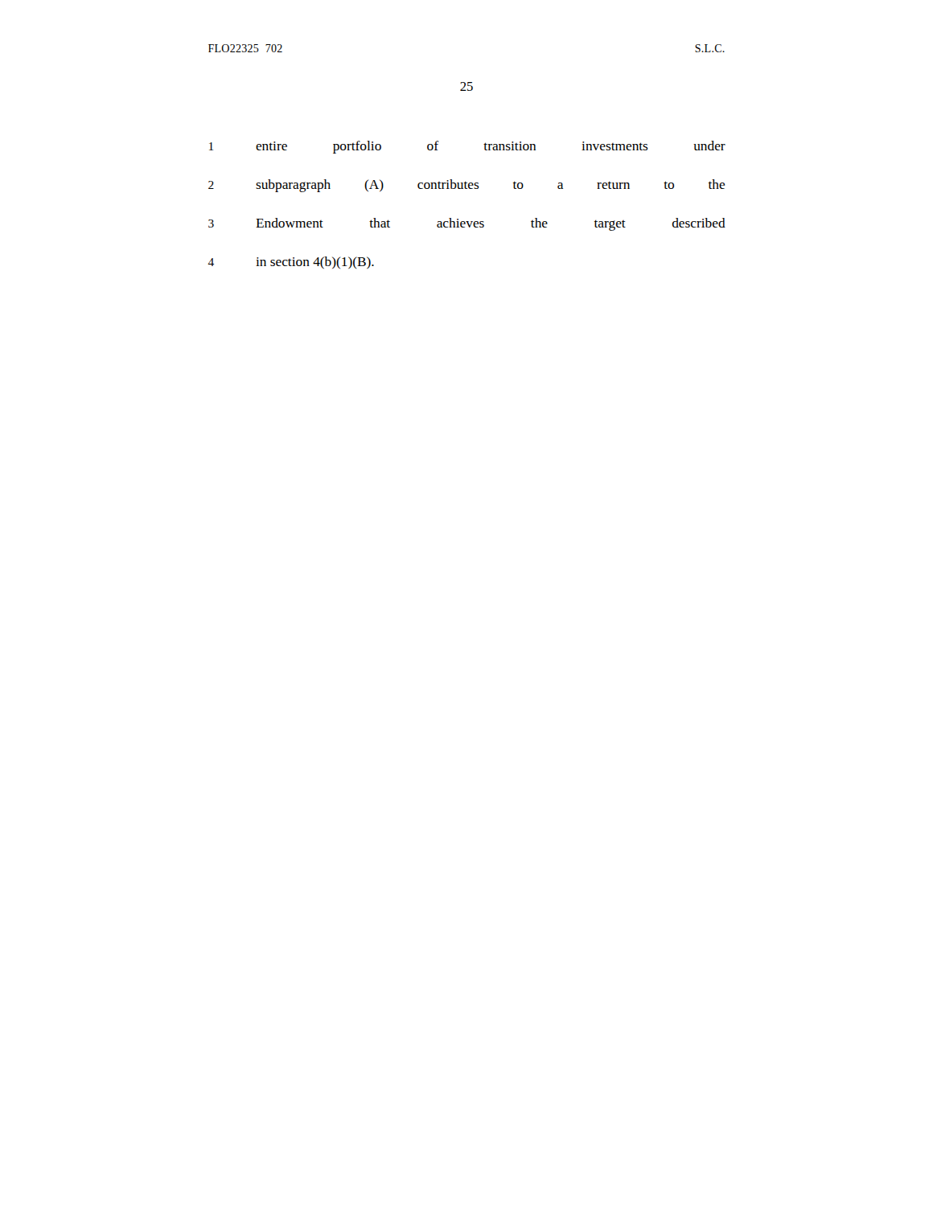FLO22325 702 S.L.C.
25
| 1 | entire portfolio of transition investments under |
| 2 | subparagraph (A) contributes to a return to the |
| 3 | Endowment that achieves the target described |
| 4 | in section 4(b)(1)(B). |